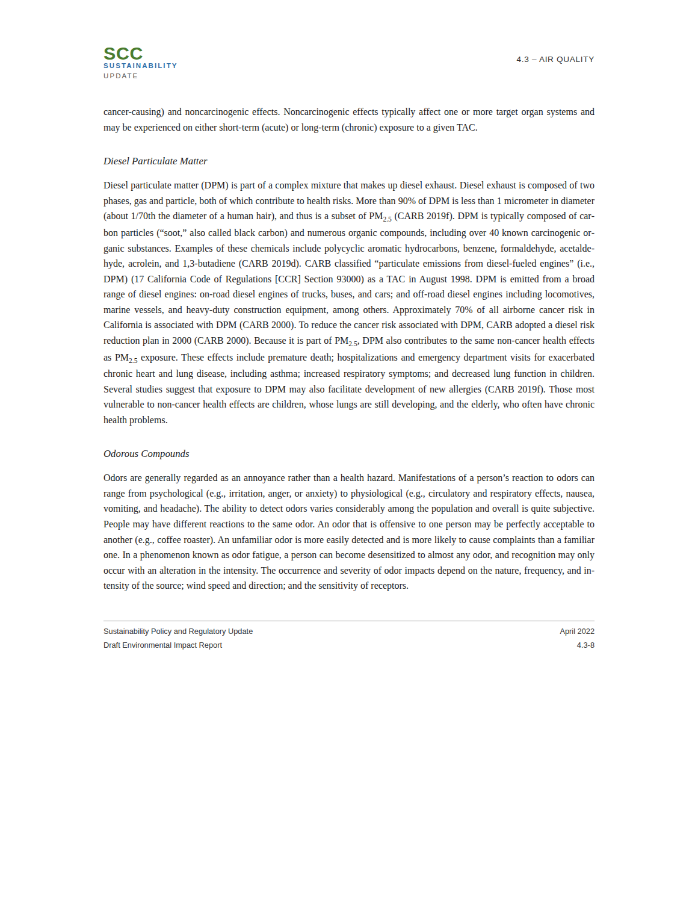SCC SUSTAINABILITY UPDATE
4.3 – AIR QUALITY
cancer-causing) and noncarcinogenic effects. Noncarcinogenic effects typically affect one or more target organ systems and may be experienced on either short-term (acute) or long-term (chronic) exposure to a given TAC.
Diesel Particulate Matter
Diesel particulate matter (DPM) is part of a complex mixture that makes up diesel exhaust. Diesel exhaust is composed of two phases, gas and particle, both of which contribute to health risks. More than 90% of DPM is less than 1 micrometer in diameter (about 1/70th the diameter of a human hair), and thus is a subset of PM2.5 (CARB 2019f). DPM is typically composed of carbon particles (“soot,” also called black carbon) and numerous organic compounds, including over 40 known carcinogenic organic substances. Examples of these chemicals include polycyclic aromatic hydrocarbons, benzene, formaldehyde, acetaldehyde, acrolein, and 1,3-butadiene (CARB 2019d). CARB classified “particulate emissions from diesel-fueled engines” (i.e., DPM) (17 California Code of Regulations [CCR] Section 93000) as a TAC in August 1998. DPM is emitted from a broad range of diesel engines: on-road diesel engines of trucks, buses, and cars; and off-road diesel engines including locomotives, marine vessels, and heavy-duty construction equipment, among others. Approximately 70% of all airborne cancer risk in California is associated with DPM (CARB 2000). To reduce the cancer risk associated with DPM, CARB adopted a diesel risk reduction plan in 2000 (CARB 2000). Because it is part of PM2.5, DPM also contributes to the same non-cancer health effects as PM2.5 exposure. These effects include premature death; hospitalizations and emergency department visits for exacerbated chronic heart and lung disease, including asthma; increased respiratory symptoms; and decreased lung function in children. Several studies suggest that exposure to DPM may also facilitate development of new allergies (CARB 2019f). Those most vulnerable to non-cancer health effects are children, whose lungs are still developing, and the elderly, who often have chronic health problems.
Odorous Compounds
Odors are generally regarded as an annoyance rather than a health hazard. Manifestations of a person’s reaction to odors can range from psychological (e.g., irritation, anger, or anxiety) to physiological (e.g., circulatory and respiratory effects, nausea, vomiting, and headache). The ability to detect odors varies considerably among the population and overall is quite subjective. People may have different reactions to the same odor. An odor that is offensive to one person may be perfectly acceptable to another (e.g., coffee roaster). An unfamiliar odor is more easily detected and is more likely to cause complaints than a familiar one. In a phenomenon known as odor fatigue, a person can become desensitized to almost any odor, and recognition may only occur with an alteration in the intensity. The occurrence and severity of odor impacts depend on the nature, frequency, and intensity of the source; wind speed and direction; and the sensitivity of receptors.
Sustainability Policy and Regulatory Update April 2022
Draft Environmental Impact Report 4.3-8